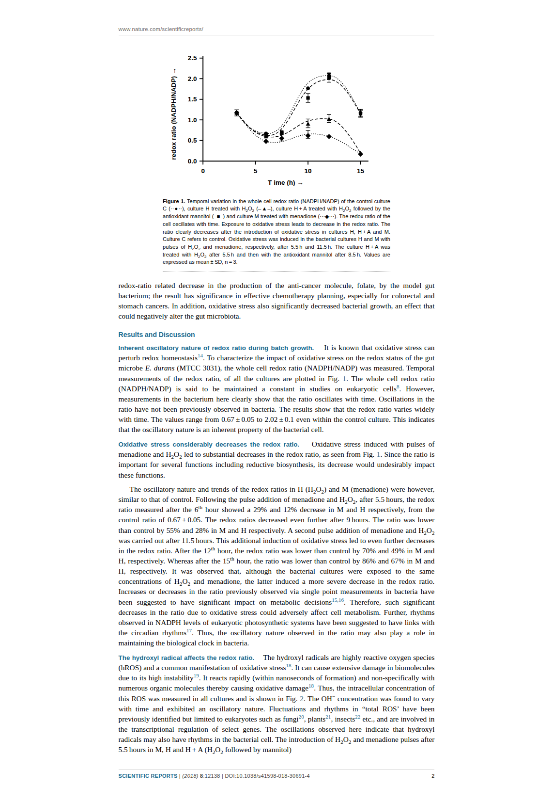www.nature.com/scientificreports/
0.0 0.5 1.0 1.5 2.0 2.5 0 5 10 15 redox ratio (NADPH/NADP) → T ime (h) →
Figure 1. Temporal variation in the whole cell redox ratio (NADPH/NADP) of the control culture C (··●··), culture H treated with H2O2 (–▲–), culture H + A treated with H2O2 followed by the antioxidant mannitol (–■–) and culture M treated with menadione (···◆···). The redox ratio of the cell oscillates with time. Exposure to oxidative stress leads to decrease in the redox ratio. The ratio clearly decreases after the introduction of oxidative stress in cultures H, H + A and M. Culture C refers to control. Oxidative stress was induced in the bacterial cultures H and M with pulses of H2O2 and menadione, respectively, after 5.5 h and 11.5 h. The culture H + A was treated with H2O2 after 5.5 h and then with the antioxidant mannitol after 8.5 h. Values are expressed as mean ± SD, n = 3.
redox-ratio related decrease in the production of the anti-cancer molecule, folate, by the model gut bacterium; the result has significance in effective chemotherapy planning, especially for colorectal and stomach cancers. In addition, oxidative stress also significantly decreased bacterial growth, an effect that could negatively alter the gut microbiota.
Results and Discussion
Inherent oscillatory nature of redox ratio during batch growth. It is known that oxidative stress can perturb redox homeostasis14. To characterize the impact of oxidative stress on the redox status of the gut microbe E. durans (MTCC 3031), the whole cell redox ratio (NADPH/NADP) was measured. Temporal measurements of the redox ratio, of all the cultures are plotted in Fig. 1. The whole cell redox ratio (NADPH/NADP) is said to be maintained a constant in studies on eukaryotic cells8. However, measurements in the bacterium here clearly show that the ratio oscillates with time. Oscillations in the ratio have not been previously observed in bacteria. The results show that the redox ratio varies widely with time. The values range from 0.67 ± 0.05 to 2.02 ± 0.1 even within the control culture. This indicates that the oscillatory nature is an inherent property of the bacterial cell.
Oxidative stress considerably decreases the redox ratio. Oxidative stress induced with pulses of menadione and H2O2 led to substantial decreases in the redox ratio, as seen from Fig. 1. Since the ratio is important for several functions including reductive biosynthesis, its decrease would undesirably impact these functions.
The oscillatory nature and trends of the redox ratios in H (H2O2) and M (menadione) were however, similar to that of control. Following the pulse addition of menadione and H2O2, after 5.5 hours, the redox ratio measured after the 6th hour showed a 29% and 12% decrease in M and H respectively, from the control ratio of 0.67 ± 0.05. The redox ratios decreased even further after 9 hours. The ratio was lower than control by 55% and 28% in M and H respectively. A second pulse addition of menadione and H2O2 was carried out after 11.5 hours. This additional induction of oxidative stress led to even further decreases in the redox ratio. After the 12th hour, the redox ratio was lower than control by 70% and 49% in M and H, respectively. Whereas after the 15th hour, the ratio was lower than control by 86% and 67% in M and H, respectively. It was observed that, although the bacterial cultures were exposed to the same concentrations of H2O2 and menadione, the latter induced a more severe decrease in the redox ratio. Increases or decreases in the ratio previously observed via single point measurements in bacteria have been suggested to have significant impact on metabolic decisions15,16. Therefore, such significant decreases in the ratio due to oxidative stress could adversely affect cell metabolism. Further, rhythms observed in NADPH levels of eukaryotic photosynthetic systems have been suggested to have links with the circadian rhythms17. Thus, the oscillatory nature observed in the ratio may also play a role in maintaining the biological clock in bacteria.
The hydroxyl radical affects the redox ratio. The hydroxyl radicals are highly reactive oxygen species (hROS) and a common manifestation of oxidative stress18. It can cause extensive damage in biomolecules due to its high instability19. It reacts rapidly (within nanoseconds of formation) and non-specifically with numerous organic molecules thereby causing oxidative damage18. Thus, the intracellular concentration of this ROS was measured in all cultures and is shown in Fig. 2. The OH− concentration was found to vary with time and exhibited an oscillatory nature. Fluctuations and rhythms in “total ROS’ have been previously identified but limited to eukaryotes such as fungi20, plants21, insects22 etc., and are involved in the transcriptional regulation of select genes. The oscillations observed here indicate that hydroxyl radicals may also have rhythms in the bacterial cell. The introduction of H2O2 and menadione pulses after 5.5 hours in M, H and H + A (H2O2 followed by mannitol)
SCIENTIFIC REPORTS | (2018) 8:12138 | DOI:10.1038/s41598-018-30691-4
2